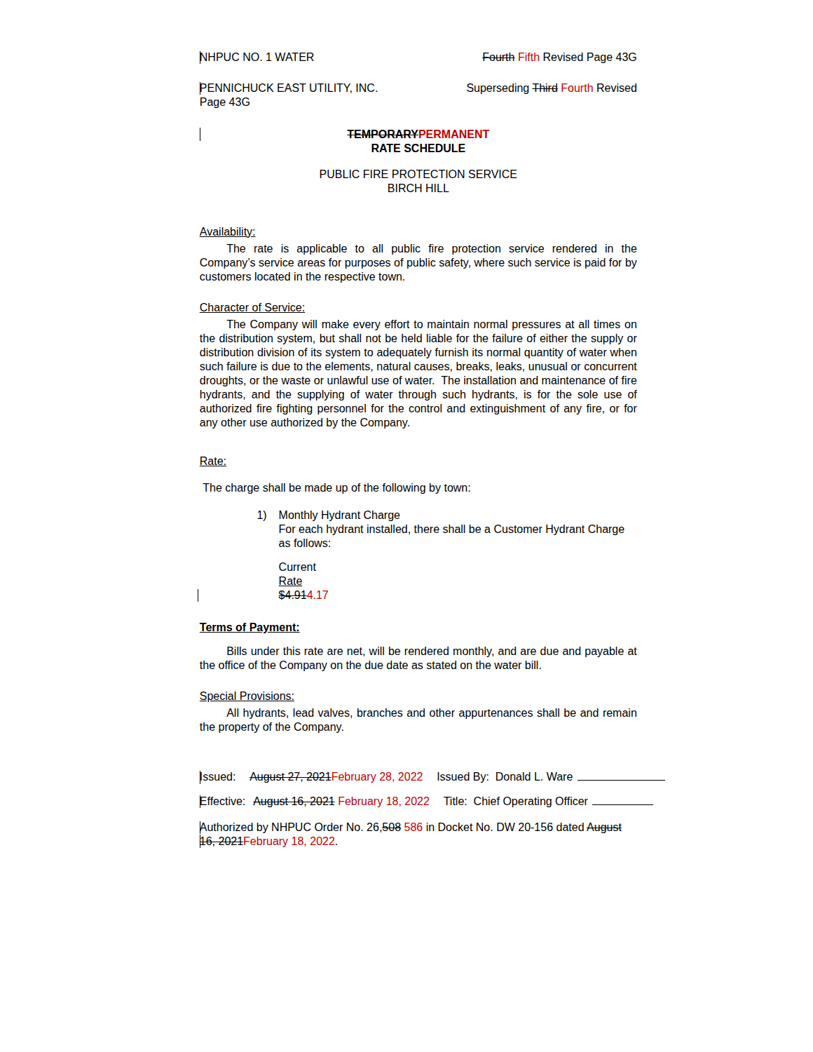NHPUC NO. 1 WATER
Fourth Fifth Revised Page 43G
PENNICHUCK EAST UTILITY, INC.
Superseding Third Fourth Revised
Page 43G
TEMPORARY PERMANENT
RATE SCHEDULE
PUBLIC FIRE PROTECTION SERVICE
BIRCH HILL
Availability:
The rate is applicable to all public fire protection service rendered in the Company’s service areas for purposes of public safety, where such service is paid for by customers located in the respective town.
Character of Service:
The Company will make every effort to maintain normal pressures at all times on the distribution system, but shall not be held liable for the failure of either the supply or distribution division of its system to adequately furnish its normal quantity of water when such failure is due to the elements, natural causes, breaks, leaks, unusual or concurrent droughts, or the waste or unlawful use of water. The installation and maintenance of fire hydrants, and the supplying of water through such hydrants, is for the sole use of authorized fire fighting personnel for the control and extinguishment of any fire, or for any other use authorized by the Company.
Rate:
The charge shall be made up of the following by town:
1)
Monthly Hydrant Charge
For each hydrant installed, there shall be a Customer Hydrant Charge as follows:
Current
Rate
$4.914.17
Terms of Payment:
Bills under this rate are net, will be rendered monthly, and are due and payable at the office of the Company on the due date as stated on the water bill.
Special Provisions:
All hydrants, lead valves, branches and other appurtenances shall be and remain the property of the Company.
Issued: August 27, 2021 February 28, 2022 Issued By: Donald L. Ware
Effective: August 16, 2021 February 18, 2022 Title: Chief Operating Officer
Authorized by NHPUC Order No. 26,508 586 in Docket No. DW 20-156 dated August 16, 2021 February 18, 2022.